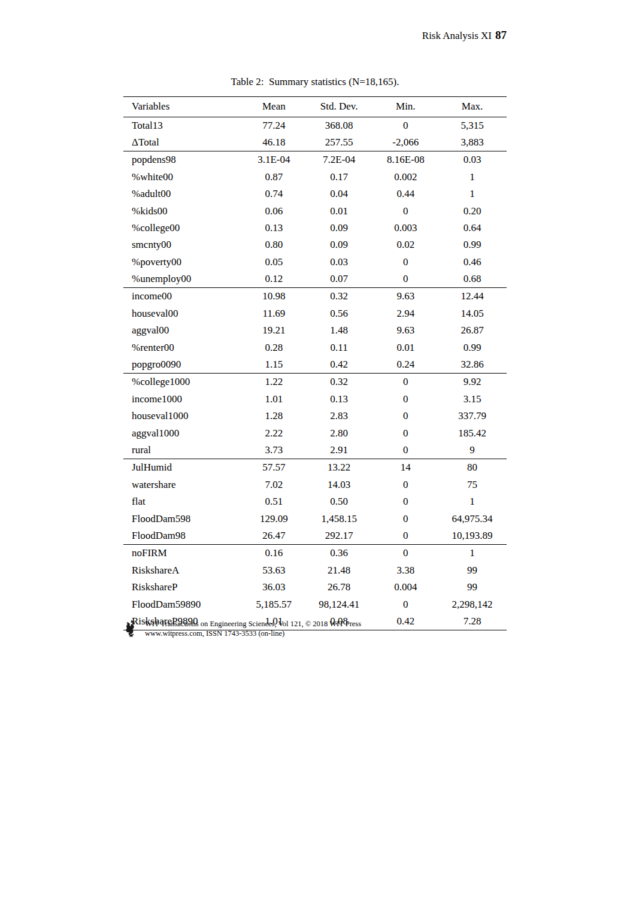Risk Analysis XI87
Table 2: Summary statistics (N=18,165).
| Variables | Mean | Std. Dev. | Min. | Max. |
| --- | --- | --- | --- | --- |
| Total13 | 77.24 | 368.08 | 0 | 5,315 |
| ΔTotal | 46.18 | 257.55 | -2,066 | 3,883 |
| popdens98 | 3.1E-04 | 7.2E-04 | 8.16E-08 | 0.03 |
| %white00 | 0.87 | 0.17 | 0.002 | 1 |
| %adult00 | 0.74 | 0.04 | 0.44 | 1 |
| %kids00 | 0.06 | 0.01 | 0 | 0.20 |
| %college00 | 0.13 | 0.09 | 0.003 | 0.64 |
| smcnty00 | 0.80 | 0.09 | 0.02 | 0.99 |
| %poverty00 | 0.05 | 0.03 | 0 | 0.46 |
| %unemploy00 | 0.12 | 0.07 | 0 | 0.68 |
| income00 | 10.98 | 0.32 | 9.63 | 12.44 |
| houseval00 | 11.69 | 0.56 | 2.94 | 14.05 |
| aggval00 | 19.21 | 1.48 | 9.63 | 26.87 |
| %renter00 | 0.28 | 0.11 | 0.01 | 0.99 |
| popgro0090 | 1.15 | 0.42 | 0.24 | 32.86 |
| %college1000 | 1.22 | 0.32 | 0 | 9.92 |
| income1000 | 1.01 | 0.13 | 0 | 3.15 |
| houseval1000 | 1.28 | 2.83 | 0 | 337.79 |
| aggval1000 | 2.22 | 2.80 | 0 | 185.42 |
| rural | 3.73 | 2.91 | 0 | 9 |
| JulHumid | 57.57 | 13.22 | 14 | 80 |
| watershare | 7.02 | 14.03 | 0 | 75 |
| flat | 0.51 | 0.50 | 0 | 1 |
| FloodDam598 | 129.09 | 1,458.15 | 0 | 64,975.34 |
| FloodDam98 | 26.47 | 292.17 | 0 | 10,193.89 |
| noFIRM | 0.16 | 0.36 | 0 | 1 |
| RiskshareA | 53.63 | 21.48 | 3.38 | 99 |
| RiskshareP | 36.03 | 26.78 | 0.004 | 99 |
| FloodDam59890 | 5,185.57 | 98,124.41 | 0 | 2,298,142 |
| RiskshareP9890 | 1.01 | 0.08 | 0.42 | 7.28 |
WIT Transactions on Engineering Sciences, Vol 121, © 2018 WIT Press
www.witpress.com, ISSN 1743-3533 (on-line)